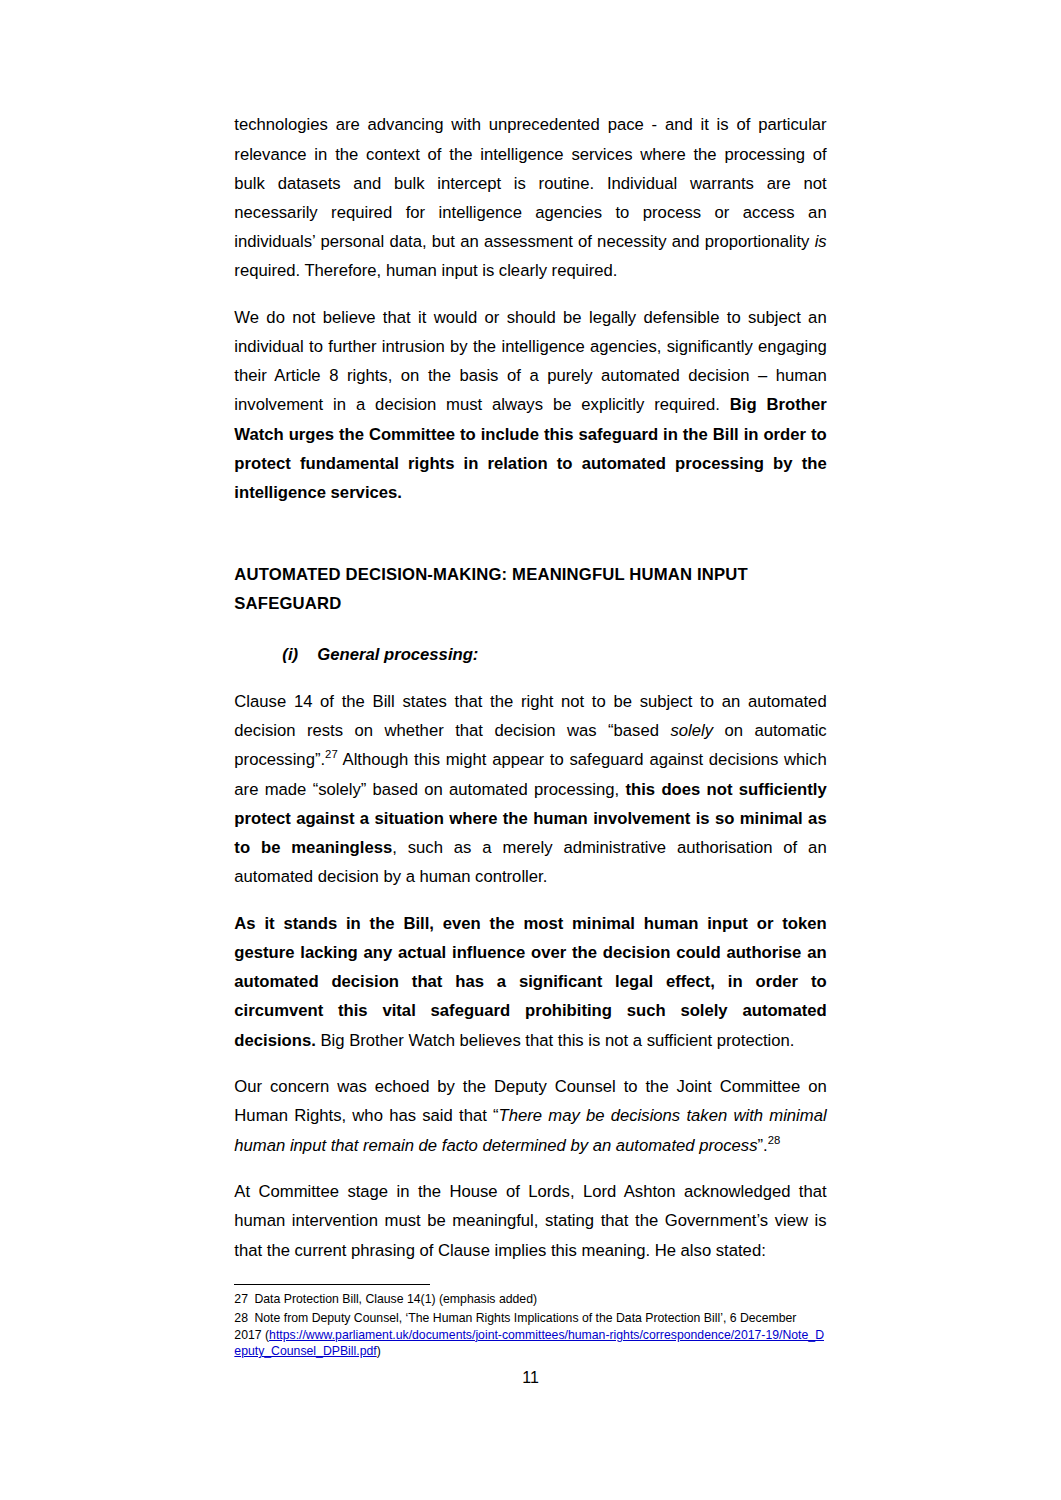technologies are advancing with unprecedented pace - and it is of particular relevance in the context of the intelligence services where the processing of bulk datasets and bulk intercept is routine. Individual warrants are not necessarily required for intelligence agencies to process or access an individuals’ personal data, but an assessment of necessity and proportionality is required. Therefore, human input is clearly required.
We do not believe that it would or should be legally defensible to subject an individual to further intrusion by the intelligence agencies, significantly engaging their Article 8 rights, on the basis of a purely automated decision – human involvement in a decision must always be explicitly required. Big Brother Watch urges the Committee to include this safeguard in the Bill in order to protect fundamental rights in relation to automated processing by the intelligence services.
AUTOMATED DECISION-MAKING: MEANINGFUL HUMAN INPUT SAFEGUARD
(i) General processing:
Clause 14 of the Bill states that the right not to be subject to an automated decision rests on whether that decision was “based solely on automatic processing”.27 Although this might appear to safeguard against decisions which are made “solely” based on automated processing, this does not sufficiently protect against a situation where the human involvement is so minimal as to be meaningless, such as a merely administrative authorisation of an automated decision by a human controller.
As it stands in the Bill, even the most minimal human input or token gesture lacking any actual influence over the decision could authorise an automated decision that has a significant legal effect, in order to circumvent this vital safeguard prohibiting such solely automated decisions. Big Brother Watch believes that this is not a sufficient protection.
Our concern was echoed by the Deputy Counsel to the Joint Committee on Human Rights, who has said that “There may be decisions taken with minimal human input that remain de facto determined by an automated process”.28
At Committee stage in the House of Lords, Lord Ashton acknowledged that human intervention must be meaningful, stating that the Government’s view is that the current phrasing of Clause implies this meaning. He also stated:
27 Data Protection Bill, Clause 14(1) (emphasis added)
28 Note from Deputy Counsel, ‘The Human Rights Implications of the Data Protection Bill’, 6 December 2017 (https://www.parliament.uk/documents/joint-committees/human-rights/correspondence/2017-19/Note_Deputy_Counsel_DPBill.pdf)
11